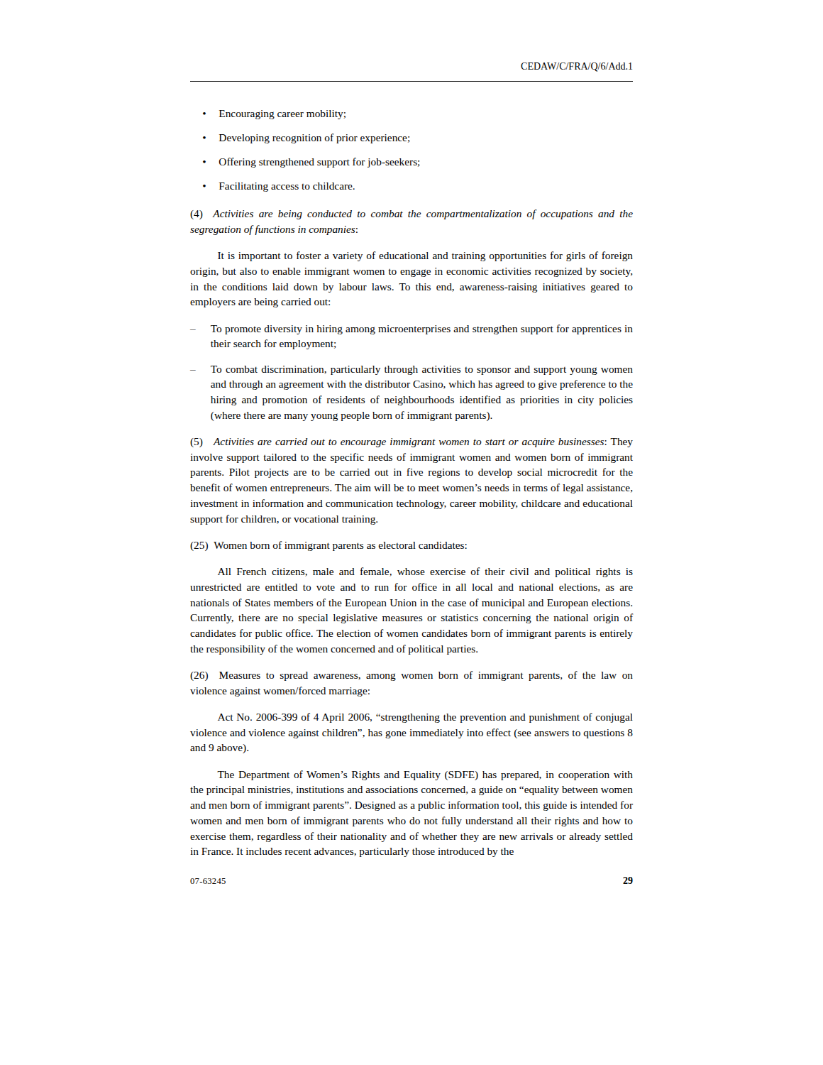CEDAW/C/FRA/Q/6/Add.1
Encouraging career mobility;
Developing recognition of prior experience;
Offering strengthened support for job-seekers;
Facilitating access to childcare.
(4) Activities are being conducted to combat the compartmentalization of occupations and the segregation of functions in companies:
It is important to foster a variety of educational and training opportunities for girls of foreign origin, but also to enable immigrant women to engage in economic activities recognized by society, in the conditions laid down by labour laws. To this end, awareness-raising initiatives geared to employers are being carried out:
To promote diversity in hiring among microenterprises and strengthen support for apprentices in their search for employment;
To combat discrimination, particularly through activities to sponsor and support young women and through an agreement with the distributor Casino, which has agreed to give preference to the hiring and promotion of residents of neighbourhoods identified as priorities in city policies (where there are many young people born of immigrant parents).
(5) Activities are carried out to encourage immigrant women to start or acquire businesses: They involve support tailored to the specific needs of immigrant women and women born of immigrant parents. Pilot projects are to be carried out in five regions to develop social microcredit for the benefit of women entrepreneurs. The aim will be to meet women’s needs in terms of legal assistance, investment in information and communication technology, career mobility, childcare and educational support for children, or vocational training.
(25) Women born of immigrant parents as electoral candidates:
All French citizens, male and female, whose exercise of their civil and political rights is unrestricted are entitled to vote and to run for office in all local and national elections, as are nationals of States members of the European Union in the case of municipal and European elections. Currently, there are no special legislative measures or statistics concerning the national origin of candidates for public office. The election of women candidates born of immigrant parents is entirely the responsibility of the women concerned and of political parties.
(26) Measures to spread awareness, among women born of immigrant parents, of the law on violence against women/forced marriage:
Act No. 2006-399 of 4 April 2006, “strengthening the prevention and punishment of conjugal violence and violence against children”, has gone immediately into effect (see answers to questions 8 and 9 above).
The Department of Women’s Rights and Equality (SDFE) has prepared, in cooperation with the principal ministries, institutions and associations concerned, a guide on “equality between women and men born of immigrant parents”. Designed as a public information tool, this guide is intended for women and men born of immigrant parents who do not fully understand all their rights and how to exercise them, regardless of their nationality and of whether they are new arrivals or already settled in France. It includes recent advances, particularly those introduced by the
07-63245 29